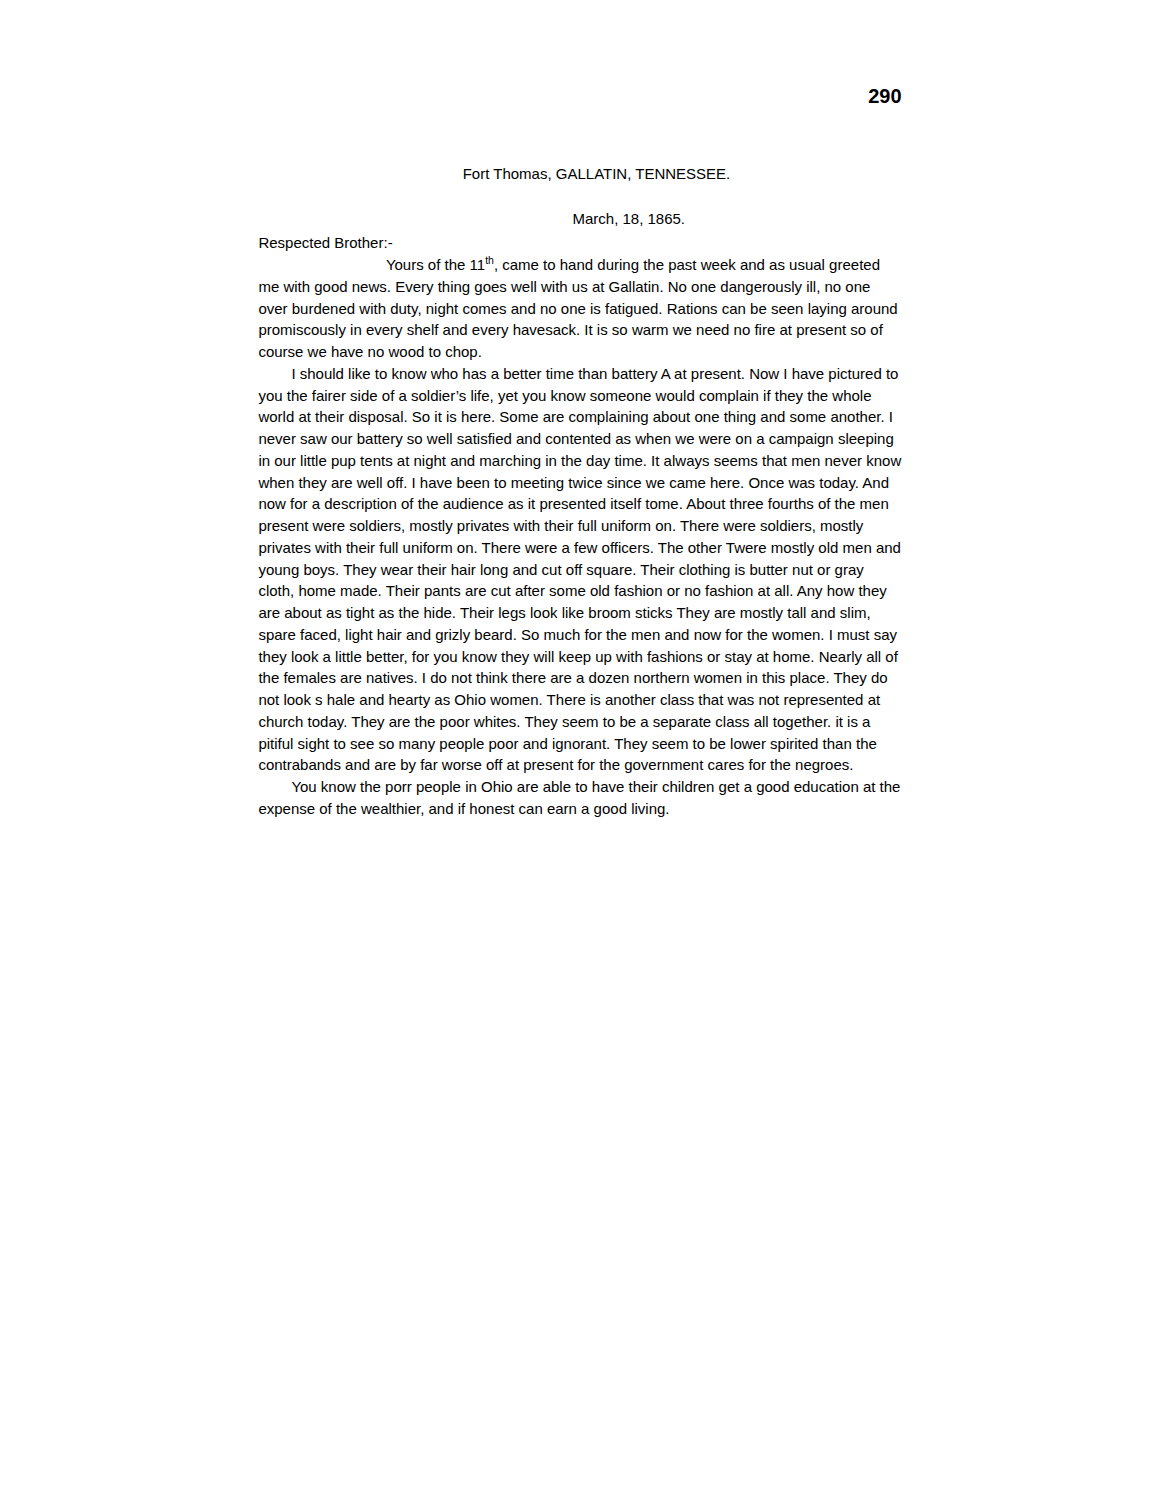290
Fort Thomas, GALLATIN, TENNESSEE.
March, 18, 1865.
Respected Brother:-
Yours of the 11th, came to hand during the past week and as usual greeted me with good news. Every thing goes well with us at Gallatin. No one dangerously ill, no one over burdened with duty, night comes and no one is fatigued. Rations can be seen laying around promiscously in every shelf and every havesack. It is so warm we need no fire at present so of course we have no wood to chop.
I should like to know who has a better time than battery A at present. Now I have pictured to you the fairer side of a soldier’s life, yet you know someone would complain if they the whole world at their disposal. So it is here. Some are complaining about one thing and some another. I never saw our battery so well satisfied and contented as when we were on a campaign sleeping in our little pup tents at night and marching in the day time. It always seems that men never know when they are well off. I have been to meeting twice since we came here. Once was today. And now for a description of the audience as it presented itself tome. About three fourths of the men present were soldiers, mostly privates with their full uniform on. There were soldiers, mostly privates with their full uniform on. There were a few officers. The other Twere mostly old men and young boys. They wear their hair long and cut off square. Their clothing is butter nut or gray cloth, home made. Their pants are cut after some old fashion or no fashion at all. Any how they are about as tight as the hide. Their legs look like broom sticks They are mostly tall and slim, spare faced, light hair and grizly beard. So much for the men and now for the women. I must say they look a little better, for you know they will keep up with fashions or stay at home. Nearly all of the females are natives. I do not think there are a dozen northern women in this place. They do not look s hale and hearty as Ohio women. There is another class that was not represented at church today. They are the poor whites. They seem to be a separate class all together. it is a pitiful sight to see so many people poor and ignorant. They seem to be lower spirited than the contrabands and are by far worse off at present for the government cares for the negroes.
You know the porr people in Ohio are able to have their children get a good education at the expense of the wealthier, and if honest can earn a good living.